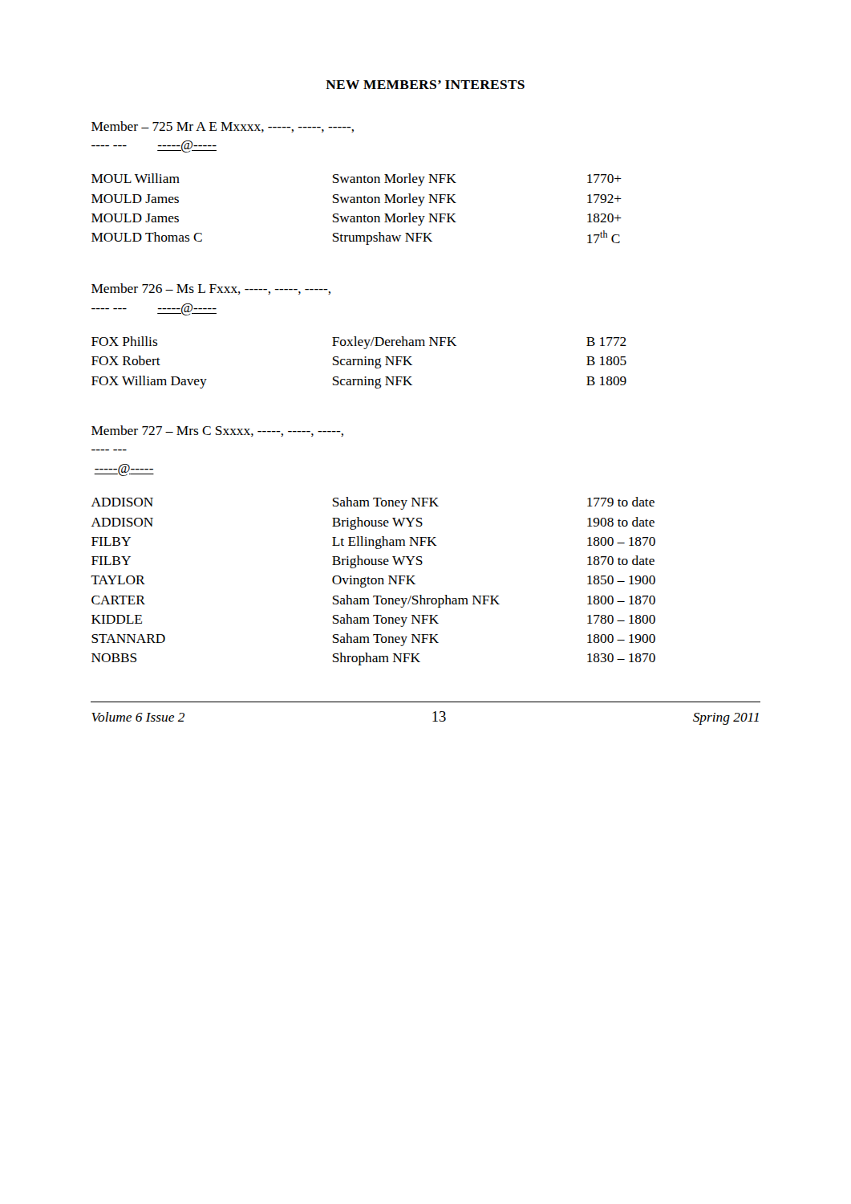NEW MEMBERS’ INTERESTS
Member – 725 Mr A E Mxxxx, -----, -----, -----,
---- --------@-----
| MOUL William | Swanton Morley NFK | 1770+ |
| MOULD James | Swanton Morley NFK | 1792+ |
| MOULD James | Swanton Morley NFK | 1820+ |
| MOULD Thomas C | Strumpshaw NFK | 17 th C |
Member 726 – Ms L Fxxx, -----, -----, -----,
---- --------@-----
| FOX Phillis | Foxley/Dereham NFK | B 1772 |
| FOX Robert | Scarning NFK | B 1805 |
| FOX William Davey | Scarning NFK | B 1809 |
Member 727 – Mrs C Sxxxx, -----, -----, -----,
---- ---
-----@-----
| ADDISON | Saham Toney NFK | 1779 to date |
| ADDISON | Brighouse WYS | 1908 to date |
| FILBY | Lt Ellingham NFK | 1800 – 1870 |
| FILBY | Brighouse WYS | 1870 to date |
| TAYLOR | Ovington NFK | 1850 – 1900 |
| CARTER | Saham Toney/Shropham NFK | 1800 – 1870 |
| KIDDLE | Saham Toney NFK | 1780 – 1800 |
| STANNARD | Saham Toney NFK | 1800 – 1900 |
| NOBBS | Shropham NFK | 1830 – 1870 |
Volume 6 Issue 2 13 Spring 2011